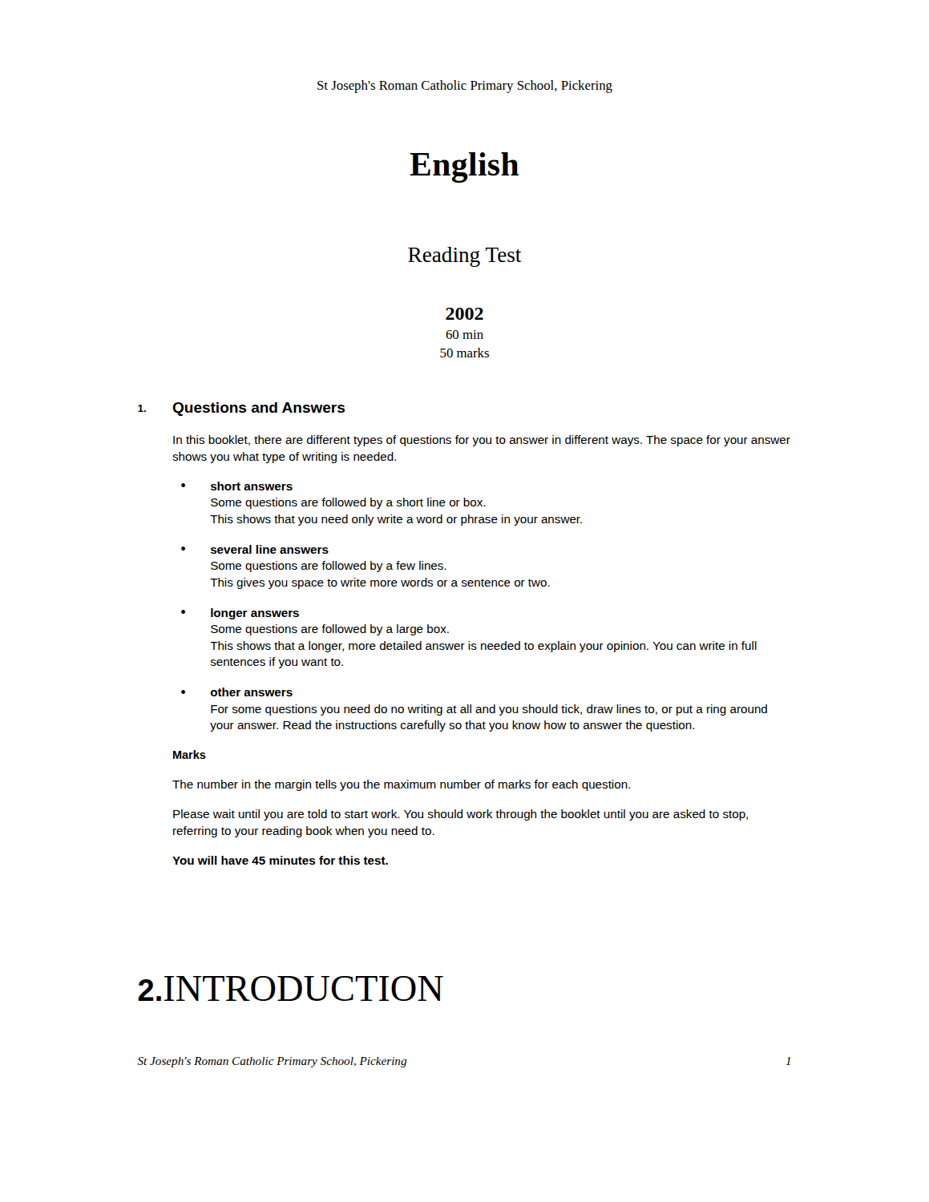St Joseph's Roman Catholic Primary School, Pickering
English
Reading Test
2002
60 min
50 marks
1.
Questions and Answers
In this booklet, there are different types of questions for you to answer in different ways. The space for your answer shows you what type of writing is needed.
short answers
Some questions are followed by a short line or box.
This shows that you need only write a word or phrase in your answer.
several line answers
Some questions are followed by a few lines.
This gives you space to write more words or a sentence or two.
longer answers
Some questions are followed by a large box.
This shows that a longer, more detailed answer is needed to explain your opinion. You can write in full sentences if you want to.
other answers
For some questions you need do no writing at all and you should tick, draw lines to, or put a ring around your answer. Read the instructions carefully so that you know how to answer the question.
Marks
The number in the margin tells you the maximum number of marks for each question.
Please wait until you are told to start work. You should work through the booklet until you are asked to stop, referring to your reading book when you need to.
You will have 45 minutes for this test.
2. INTRODUCTION
St Joseph's Roman Catholic Primary School, Pickering 1